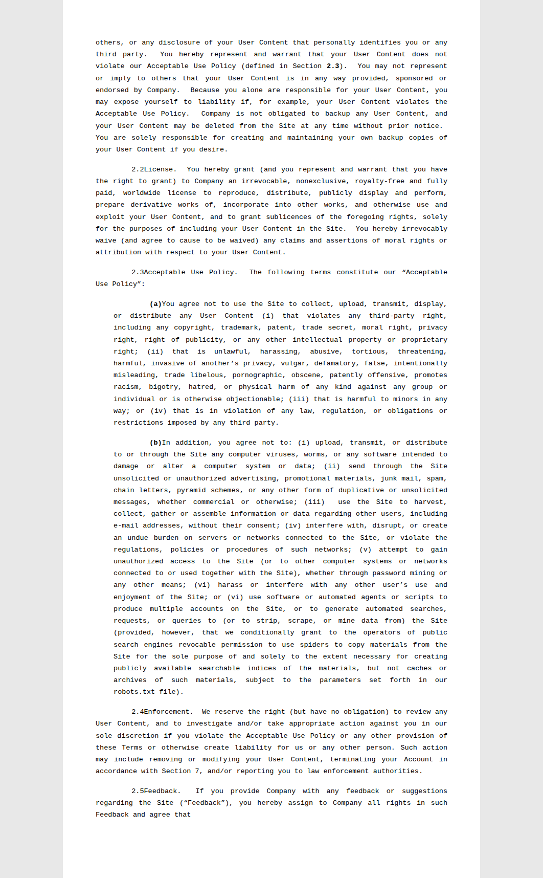others, or any disclosure of your User Content that personally identifies you or any third party. You hereby represent and warrant that your User Content does not violate our Acceptable Use Policy (defined in Section 2.3). You may not represent or imply to others that your User Content is in any way provided, sponsored or endorsed by Company. Because you alone are responsible for your User Content, you may expose yourself to liability if, for example, your User Content violates the Acceptable Use Policy. Company is not obligated to backup any User Content, and your User Content may be deleted from the Site at any time without prior notice. You are solely responsible for creating and maintaining your own backup copies of your User Content if you desire.
2.2 License. You hereby grant (and you represent and warrant that you have the right to grant) to Company an irrevocable, nonexclusive, royalty-free and fully paid, worldwide license to reproduce, distribute, publicly display and perform, prepare derivative works of, incorporate into other works, and otherwise use and exploit your User Content, and to grant sublicences of the foregoing rights, solely for the purposes of including your User Content in the Site. You hereby irrevocably waive (and agree to cause to be waived) any claims and assertions of moral rights or attribution with respect to your User Content.
2.3 Acceptable Use Policy. The following terms constitute our “Acceptable Use Policy”:
(a) You agree not to use the Site to collect, upload, transmit, display, or distribute any User Content (i) that violates any third-party right, including any copyright, trademark, patent, trade secret, moral right, privacy right, right of publicity, or any other intellectual property or proprietary right; (ii) that is unlawful, harassing, abusive, tortious, threatening, harmful, invasive of another’s privacy, vulgar, defamatory, false, intentionally misleading, trade libelous, pornographic, obscene, patently offensive, promotes racism, bigotry, hatred, or physical harm of any kind against any group or individual or is otherwise objectionable; (iii) that is harmful to minors in any way; or (iv) that is in violation of any law, regulation, or obligations or restrictions imposed by any third party.
(b) In addition, you agree not to: (i) upload, transmit, or distribute to or through the Site any computer viruses, worms, or any software intended to damage or alter a computer system or data; (ii) send through the Site unsolicited or unauthorized advertising, promotional materials, junk mail, spam, chain letters, pyramid schemes, or any other form of duplicative or unsolicited messages, whether commercial or otherwise; (iii) use the Site to harvest, collect, gather or assemble information or data regarding other users, including e-mail addresses, without their consent; (iv) interfere with, disrupt, or create an undue burden on servers or networks connected to the Site, or violate the regulations, policies or procedures of such networks; (v) attempt to gain unauthorized access to the Site (or to other computer systems or networks connected to or used together with the Site), whether through password mining or any other means; (vi) harass or interfere with any other user’s use and enjoyment of the Site; or (vi) use software or automated agents or scripts to produce multiple accounts on the Site, or to generate automated searches, requests, or queries to (or to strip, scrape, or mine data from) the Site (provided, however, that we conditionally grant to the operators of public search engines revocable permission to use spiders to copy materials from the Site for the sole purpose of and solely to the extent necessary for creating publicly available searchable indices of the materials, but not caches or archives of such materials, subject to the parameters set forth in our robots.txt file).
2.4 Enforcement. We reserve the right (but have no obligation) to review any User Content, and to investigate and/or take appropriate action against you in our sole discretion if you violate the Acceptable Use Policy or any other provision of these Terms or otherwise create liability for us or any other person. Such action may include removing or modifying your User Content, terminating your Account in accordance with Section 7, and/or reporting you to law enforcement authorities.
2.5 Feedback. If you provide Company with any feedback or suggestions regarding the Site (“Feedback”), you hereby assign to Company all rights in such Feedback and agree that